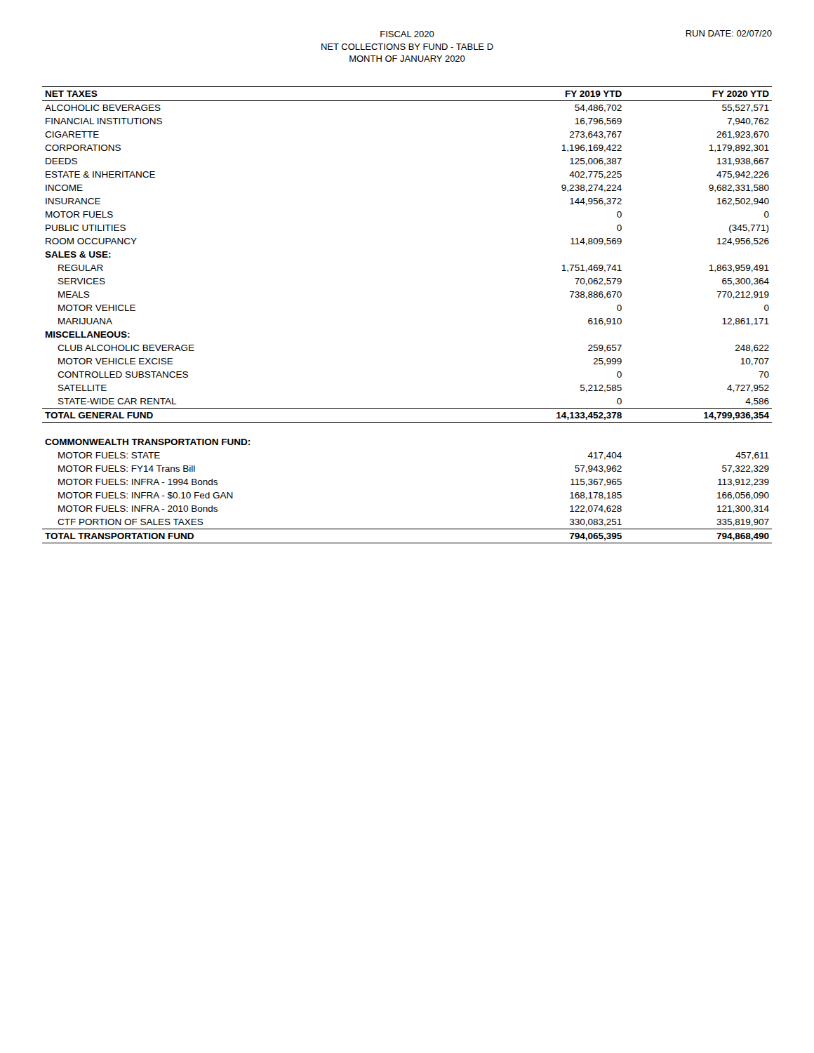RUN DATE: 02/07/20
FISCAL 2020
NET COLLECTIONS BY FUND - TABLE D
MONTH OF JANUARY 2020
| NET TAXES | FY 2019 YTD | FY 2020 YTD |
| --- | --- | --- |
| ALCOHOLIC BEVERAGES | 54,486,702 | 55,527,571 |
| FINANCIAL INSTITUTIONS | 16,796,569 | 7,940,762 |
| CIGARETTE | 273,643,767 | 261,923,670 |
| CORPORATIONS | 1,196,169,422 | 1,179,892,301 |
| DEEDS | 125,006,387 | 131,938,667 |
| ESTATE & INHERITANCE | 402,775,225 | 475,942,226 |
| INCOME | 9,238,274,224 | 9,682,331,580 |
| INSURANCE | 144,956,372 | 162,502,940 |
| MOTOR FUELS | 0 | 0 |
| PUBLIC UTILITIES | 0 | (345,771) |
| ROOM OCCUPANCY | 114,809,569 | 124,956,526 |
| SALES & USE: | | |
| REGULAR | 1,751,469,741 | 1,863,959,491 |
| SERVICES | 70,062,579 | 65,300,364 |
| MEALS | 738,886,670 | 770,212,919 |
| MOTOR VEHICLE | 0 | 0 |
| MARIJUANA | 616,910 | 12,861,171 |
| MISCELLANEOUS: | | |
| CLUB ALCOHOLIC BEVERAGE | 259,657 | 248,622 |
| MOTOR VEHICLE EXCISE | 25,999 | 10,707 |
| CONTROLLED SUBSTANCES | 0 | 70 |
| SATELLITE | 5,212,585 | 4,727,952 |
| STATE-WIDE CAR RENTAL | 0 | 4,586 |
| TOTAL GENERAL FUND | 14,133,452,378 | 14,799,936,354 |
| COMMONWEALTH TRANSPORTATION FUND: | | |
| MOTOR FUELS: STATE | 417,404 | 457,611 |
| MOTOR FUELS: FY14 Trans Bill | 57,943,962 | 57,322,329 |
| MOTOR FUELS: INFRA - 1994 Bonds | 115,367,965 | 113,912,239 |
| MOTOR FUELS: INFRA - $0.10 Fed GAN | 168,178,185 | 166,056,090 |
| MOTOR FUELS: INFRA - 2010 Bonds | 122,074,628 | 121,300,314 |
| CTF PORTION OF SALES TAXES | 330,083,251 | 335,819,907 |
| TOTAL TRANSPORTATION FUND | 794,065,395 | 794,868,490 |